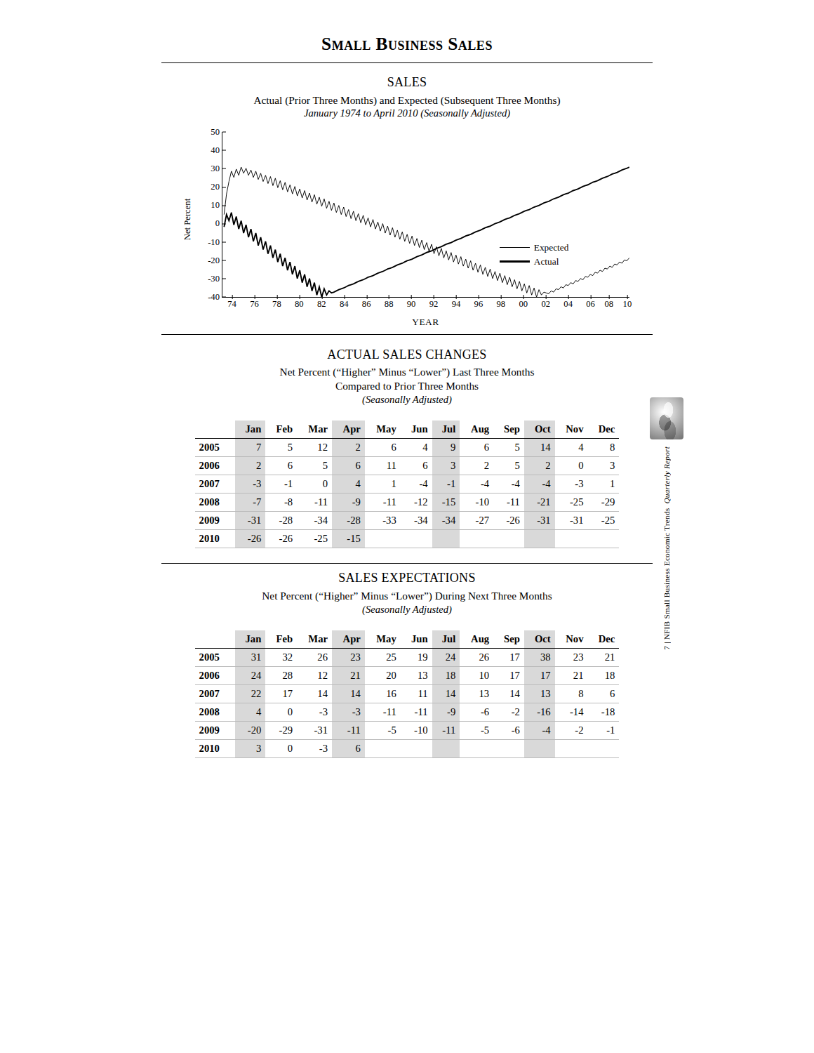Small Business Sales
SALES
Actual (Prior Three Months) and Expected (Subsequent Three Months)
January 1974 to April 2010 (Seasonally Adjusted)
Net Percent
50
40
30
20
10
0
-10
-20
-30
-40
Expected
Actual
74 76 78 80 82 84 86 88 90 92 94 96 98 00 02 04 06 08 10
YEAR
ACTUAL SALES CHANGES
Net Percent (“Higher” Minus “Lower”) Last Three Months
Compared to Prior Three Months
(Seasonally Adjusted)
| | Jan | Feb | Mar | Apr | May | Jun | Jul | Aug | Sep | Oct | Nov | Dec |
| --- | --- | --- | --- | --- | --- | --- | --- | --- | --- | --- | --- | --- |
| 2005 | 7 | 5 | 12 | 2 | 6 | 4 | 9 | 6 | 5 | 14 | 4 | 8 |
| 2006 | 2 | 6 | 5 | 6 | 11 | 6 | 3 | 2 | 5 | 2 | 0 | 3 |
| 2007 | -3 | -1 | 0 | 4 | 1 | -4 | -1 | -4 | -4 | -4 | -3 | 1 |
| 2008 | -7 | -8 | -11 | -9 | -11 | -12 | -15 | -10 | -11 | -21 | -25 | -29 |
| 2009 | -31 | -28 | -34 | -28 | -33 | -34 | -34 | -27 | -26 | -31 | -31 | -25 |
| 2010 | -26 | -26 | -25 | -15 | | | | | | | | |
SALES EXPECTATIONS
Net Percent (“Higher” Minus “Lower”) During Next Three Months
(Seasonally Adjusted)
| | Jan | Feb | Mar | Apr | May | Jun | Jul | Aug | Sep | Oct | Nov | Dec |
| --- | --- | --- | --- | --- | --- | --- | --- | --- | --- | --- | --- | --- |
| 2005 | 31 | 32 | 26 | 23 | 25 | 19 | 24 | 26 | 17 | 38 | 23 | 21 |
| 2006 | 24 | 28 | 12 | 21 | 20 | 13 | 18 | 10 | 17 | 17 | 21 | 18 |
| 2007 | 22 | 17 | 14 | 14 | 16 | 11 | 14 | 13 | 14 | 13 | 8 | 6 |
| 2008 | 4 | 0 | -3 | -3 | -11 | -11 | -9 | -6 | -2 | -16 | -14 | -18 |
| 2009 | -20 | -29 | -31 | -11 | -5 | -10 | -11 | -5 | -6 | -4 | -2 | -1 |
| 2010 | 3 | 0 | -3 | 6 | | | | | | | | |
7 | NFIB Small Business Economic Trends Quarterly Report